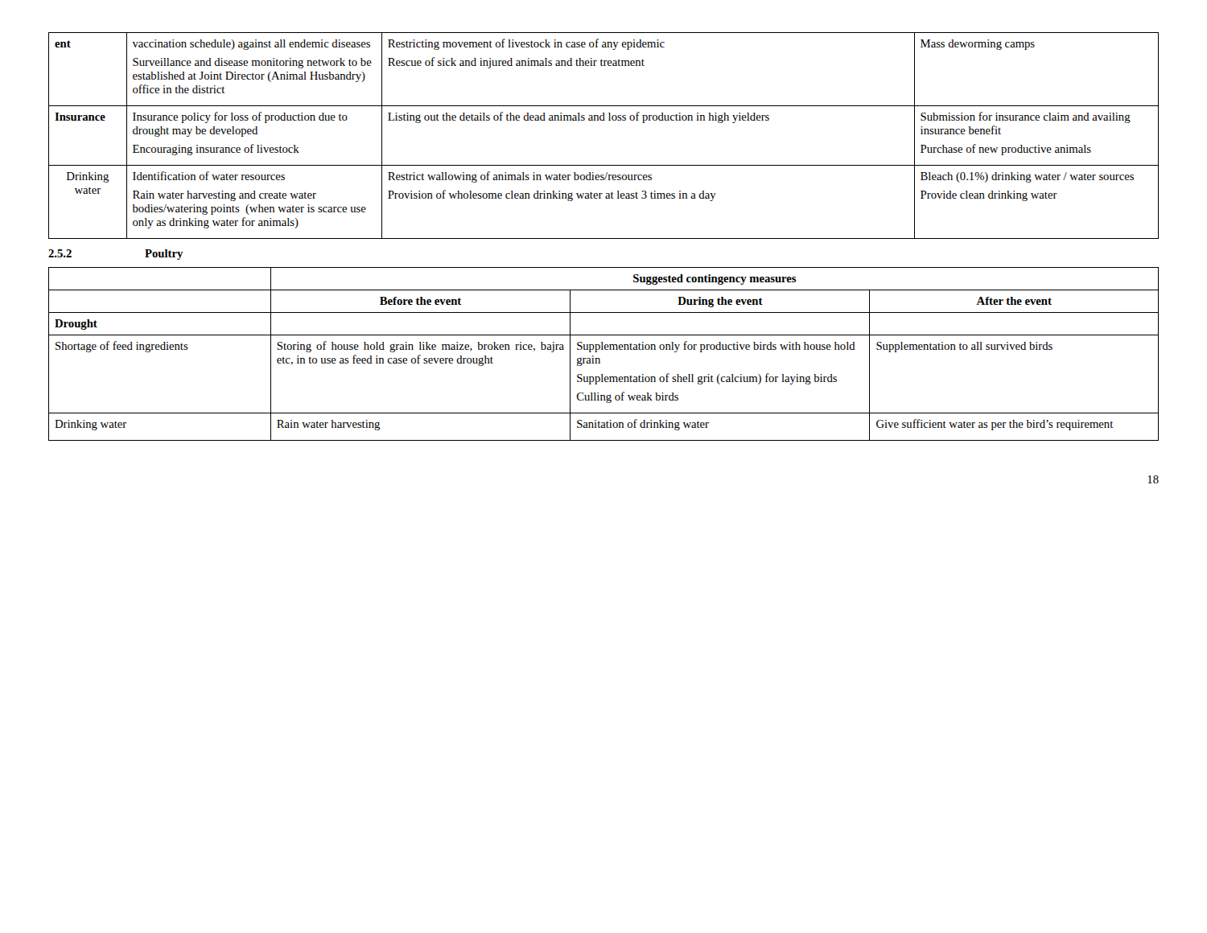| ent | vaccination schedule) against all endemic diseases Surveillance and disease monitoring network to be established at Joint Director (Animal Husbandry) office in the district | Restricting movement of livestock in case of any epidemic Rescue of sick and injured animals and their treatment | Mass deworming camps |
| Insurance | Insurance policy for loss of production due to drought may be developed Encouraging insurance of livestock | Listing out the details of the dead animals and loss of production in high yielders | Submission for insurance claim and availing insurance benefit Purchase of new productive animals |
| Drinking water | Identification of water resources Rain water harvesting and create water bodies/watering points (when water is scarce use only as drinking water for animals) | Restrict wallowing of animals in water bodies/resources Provision of wholesome clean drinking water at least 3 times in a day | Bleach (0.1%) drinking water / water sources Provide clean drinking water |
2.5.2 Poultry
| | Suggested contingency measures |
| | Before the event | During the event | After the event |
| Drought | | | |
| Shortage of feed ingredients | Storing of house hold grain like maize, broken rice, bajra etc, in to use as feed in case of severe drought | Supplementation only for productive birds with house hold grain Supplementation of shell grit (calcium) for laying birds Culling of weak birds | Supplementation to all survived birds |
| Drinking water | Rain water harvesting | Sanitation of drinking water | Give sufficient water as per the bird’s requirement |
18